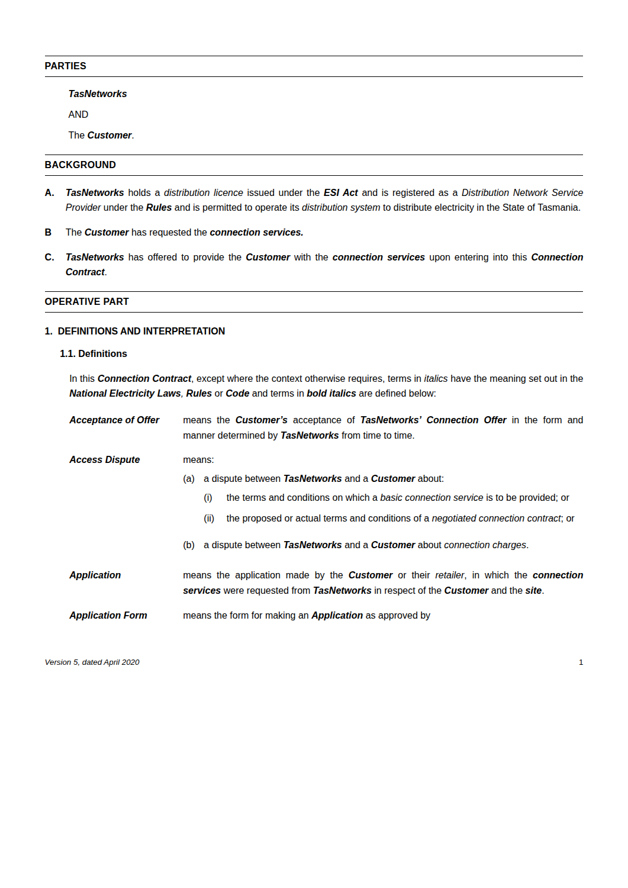PARTIES
TasNetworks
AND
The Customer.
BACKGROUND
A. TasNetworks holds a distribution licence issued under the ESI Act and is registered as a Distribution Network Service Provider under the Rules and is permitted to operate its distribution system to distribute electricity in the State of Tasmania.
B The Customer has requested the connection services.
C. TasNetworks has offered to provide the Customer with the connection services upon entering into this Connection Contract.
OPERATIVE PART
1. DEFINITIONS AND INTERPRETATION
1.1. Definitions
In this Connection Contract, except where the context otherwise requires, terms in italics have the meaning set out in the National Electricity Laws, Rules or Code and terms in bold italics are defined below:
| Acceptance of Offer | means the Customer’s acceptance of TasNetworks’ Connection Offer in the form and manner determined by TasNetworks from time to time. |
| Access Dispute | means: (a) a dispute between TasNetworks and a Customer about: (i) the terms and conditions on which a basic connection service is to be provided; or (ii) the proposed or actual terms and conditions of a negotiated connection contract ; or (b) a dispute between TasNetworks and a Customer about connection charges . |
| Application | means the application made by the Customer or their retailer , in which the connection services were requested from TasNetworks in respect of the Customer and the site . |
| Application Form | means the form for making an Application as approved by |
Version 5, dated April 2020 1